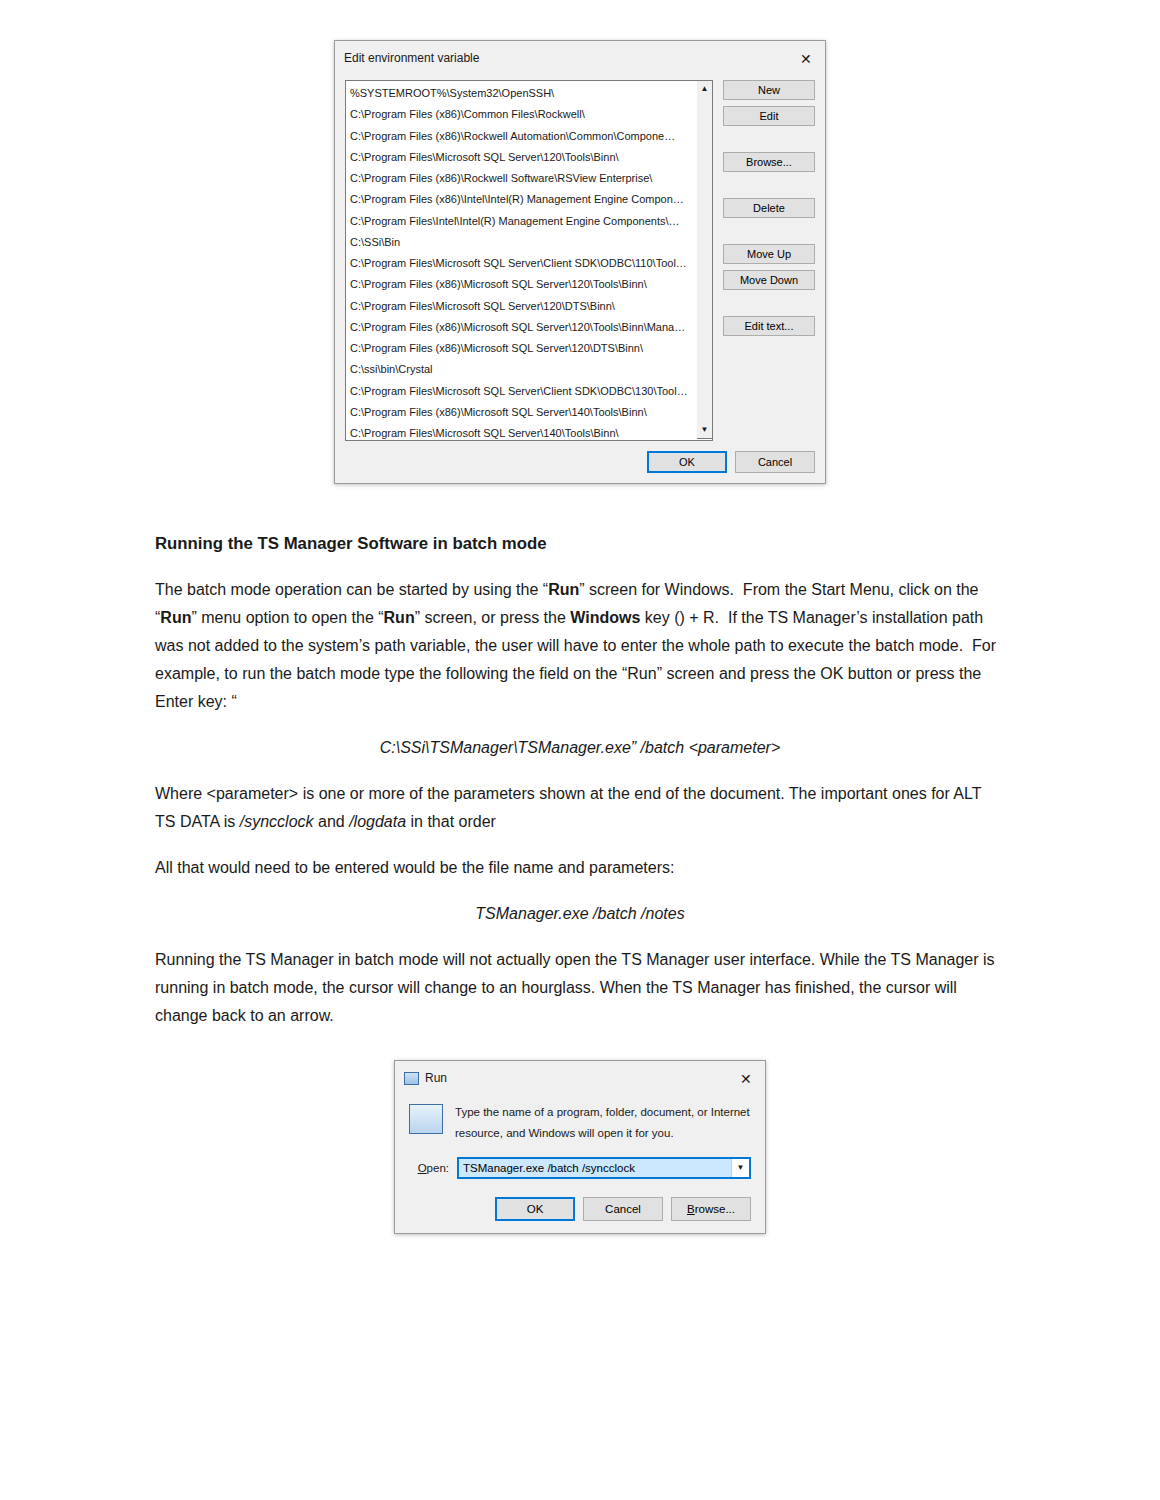Edit environment variable ✕
%SYSTEMROOT%\System32\OpenSSH\
C:\Program Files (x86)\Common Files\Rockwell\
C:\Program Files (x86)\Rockwell Automation\Common\Compone…
C:\Program Files\Microsoft SQL Server\120\Tools\Binn\
C:\Program Files (x86)\Rockwell Software\RSView Enterprise\
C:\Program Files (x86)\Intel\Intel(R) Management Engine Compon…
C:\Program Files\Intel\Intel(R) Management Engine Components\…
C:\SSi\Bin
C:\Program Files\Microsoft SQL Server\Client SDK\ODBC\110\Tool…
C:\Program Files (x86)\Microsoft SQL Server\120\Tools\Binn\
C:\Program Files\Microsoft SQL Server\120\DTS\Binn\
C:\Program Files (x86)\Microsoft SQL Server\120\Tools\Binn\Mana…
C:\Program Files (x86)\Microsoft SQL Server\120\DTS\Binn\
C:\ssi\bin\Crystal
C:\Program Files\Microsoft SQL Server\Client SDK\ODBC\130\Tool…
C:\Program Files (x86)\Microsoft SQL Server\140\Tools\Binn\
C:\Program Files\Microsoft SQL Server\140\Tools\Binn\
C:\Program Files\Microsoft SQL Server\140\DTS\Binn\
C:\Program Files (x86)\Microsoft SQL Server\150\DTS\Binn\
C:\SSI\TSManager\
▲ ▼
New Edit
Browse...
Delete
Move Up Move Down
Edit text...
OK Cancel
Running the TS Manager Software in batch mode
The batch mode operation can be started by using the “Run” screen for Windows. From the Start Menu, click on the “Run” menu option to open the “Run” screen, or press the Windows key () + R. If the TS Manager’s installation path was not added to the system’s path variable, the user will have to enter the whole path to execute the batch mode. For example, to run the batch mode type the following the field on the “Run” screen and press the OK button or press the Enter key: “
C:\SSi\TSManager\TSManager.exe” /batch <parameter>
Where <parameter> is one or more of the parameters shown at the end of the document. The important ones for ALT TS DATA is /syncclock and /logdata in that order
All that would need to be entered would be the file name and parameters:
TSManager.exe /batch /notes
Running the TS Manager in batch mode will not actually open the TS Manager user interface. While the TS Manager is running in batch mode, the cursor will change to an hourglass. When the TS Manager has finished, the cursor will change back to an arrow.
Run ✕
Type the name of a program, folder, document, or Internet resource, and Windows will open it for you.
Open:
▼
OK Cancel Browse...